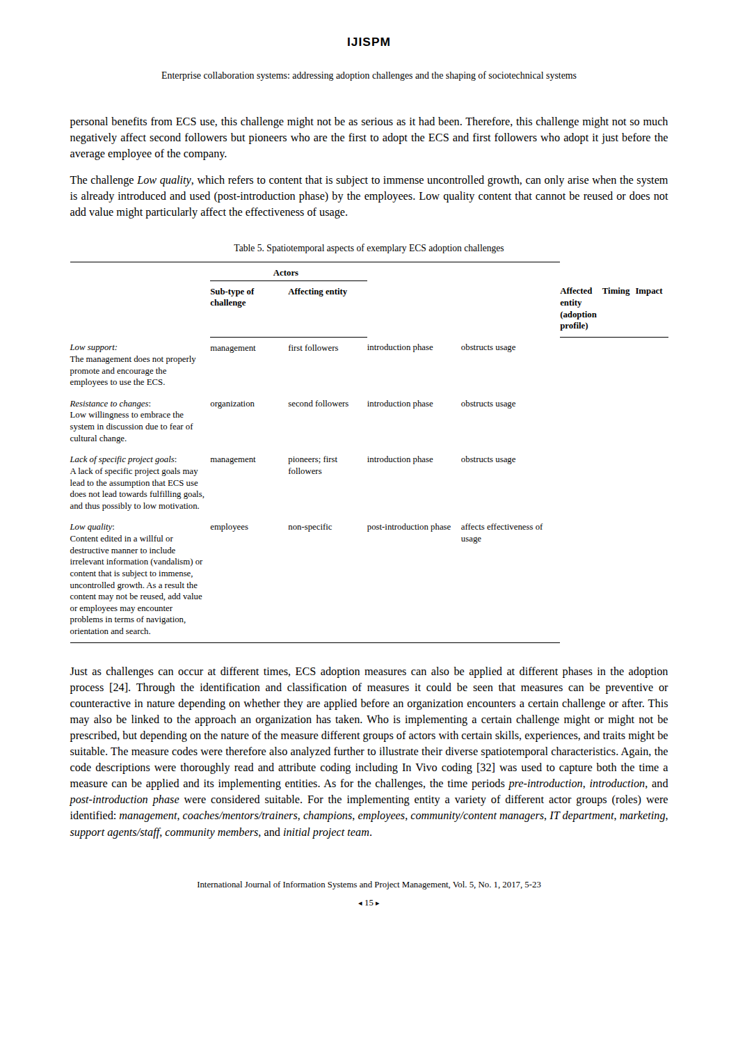IJISPM
Enterprise collaboration systems: addressing adoption challenges and the shaping of sociotechnical systems
personal benefits from ECS use, this challenge might not be as serious as it had been. Therefore, this challenge might not so much negatively affect second followers but pioneers who are the first to adopt the ECS and first followers who adopt it just before the average employee of the company.
The challenge Low quality, which refers to content that is subject to immense uncontrolled growth, can only arise when the system is already introduced and used (post-introduction phase) by the employees. Low quality content that cannot be reused or does not add value might particularly affect the effectiveness of usage.
Table 5. Spatiotemporal aspects of exemplary ECS adoption challenges
| | Actors | | |
| --- | --- | --- | --- |
| Sub-type of challenge | Affecting entity | Affected entity (adoption profile) | Timing | Impact |
| Low support: The management does not properly promote and encourage the employees to use the ECS. | management | first followers | introduction phase | obstructs usage |
| Resistance to changes : Low willingness to embrace the system in discussion due to fear of cultural change. | organization | second followers | introduction phase | obstructs usage |
| Lack of specific project goals : A lack of specific project goals may lead to the assumption that ECS use does not lead towards fulfilling goals, and thus possibly to low motivation. | management | pioneers; first followers | introduction phase | obstructs usage |
| Low quality : Content edited in a willful or destructive manner to include irrelevant information (vandalism) or content that is subject to immense, uncontrolled growth. As a result the content may not be reused, add value or employees may encounter problems in terms of navigation, orientation and search. | employees | non-specific | post-introduction phase | affects effectiveness of usage |
Just as challenges can occur at different times, ECS adoption measures can also be applied at different phases in the adoption process [24]. Through the identification and classification of measures it could be seen that measures can be preventive or counteractive in nature depending on whether they are applied before an organization encounters a certain challenge or after. This may also be linked to the approach an organization has taken. Who is implementing a certain challenge might or might not be prescribed, but depending on the nature of the measure different groups of actors with certain skills, experiences, and traits might be suitable. The measure codes were therefore also analyzed further to illustrate their diverse spatiotemporal characteristics. Again, the code descriptions were thoroughly read and attribute coding including In Vivo coding [32] was used to capture both the time a measure can be applied and its implementing entities. As for the challenges, the time periods pre-introduction, introduction, and post-introduction phase were considered suitable. For the implementing entity a variety of different actor groups (roles) were identified: management, coaches/mentors/trainers, champions, employees, community/content managers, IT department, marketing, support agents/staff, community members, and initial project team.
International Journal of Information Systems and Project Management, Vol. 5, No. 1, 2017, 5-23
◂ 15 ▸